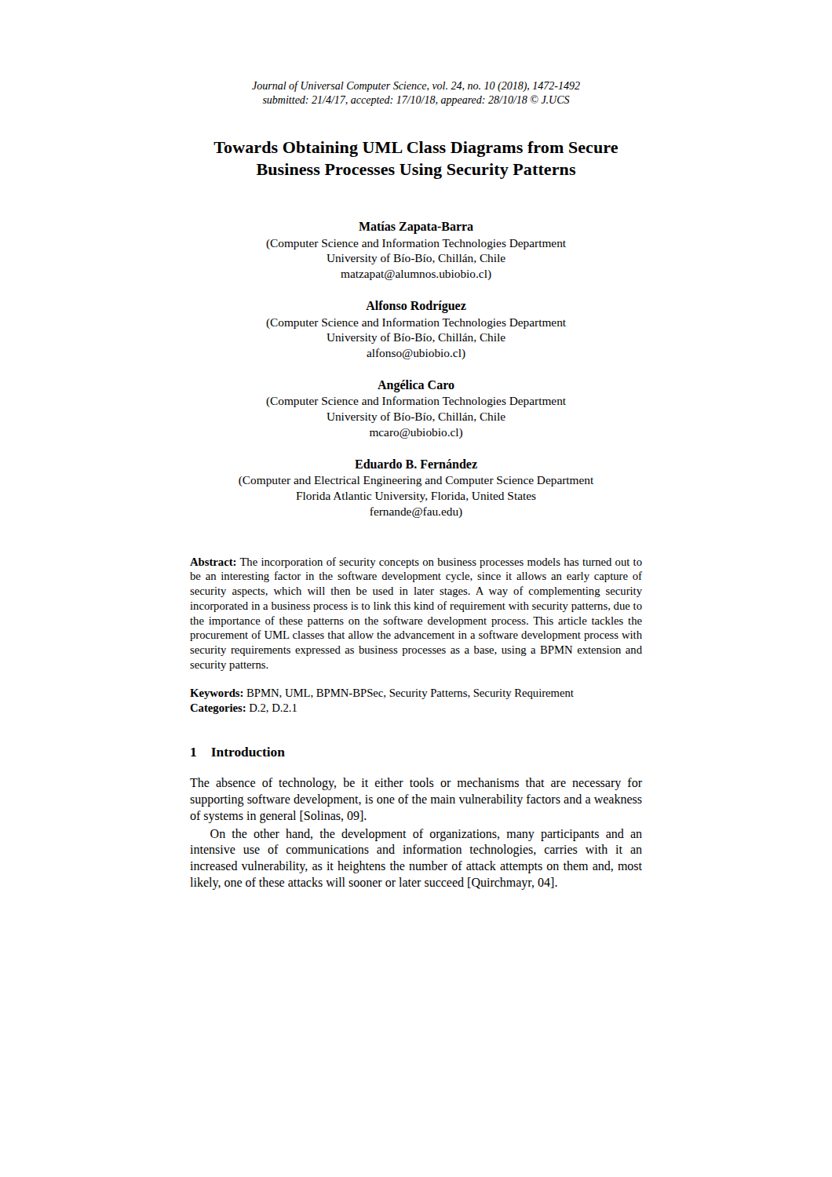Journal of Universal Computer Science, vol. 24, no. 10 (2018), 1472-1492
submitted: 21/4/17, accepted: 17/10/18, appeared: 28/10/18 © J.UCS
Towards Obtaining UML Class Diagrams from Secure
Business Processes Using Security Patterns
Matías Zapata-Barra
(Computer Science and Information Technologies Department
University of Bío-Bío, Chillán, Chile
matzapat@alumnos.ubiobio.cl)
Alfonso Rodríguez
(Computer Science and Information Technologies Department
University of Bío-Bío, Chillán, Chile
alfonso@ubiobio.cl)
Angélica Caro
(Computer Science and Information Technologies Department
University of Bío-Bío, Chillán, Chile
mcaro@ubiobio.cl)
Eduardo B. Fernández
(Computer and Electrical Engineering and Computer Science Department
Florida Atlantic University, Florida, United States
fernande@fau.edu)
Abstract: The incorporation of security concepts on business processes models has turned out to be an interesting factor in the software development cycle, since it allows an early capture of security aspects, which will then be used in later stages. A way of complementing security incorporated in a business process is to link this kind of requirement with security patterns, due to the importance of these patterns on the software development process. This article tackles the procurement of UML classes that allow the advancement in a software development process with security requirements expressed as business processes as a base, using a BPMN extension and security patterns.
Keywords: BPMN, UML, BPMN-BPSec, Security Patterns, Security Requirement
Categories: D.2, D.2.1
1 Introduction
The absence of technology, be it either tools or mechanisms that are necessary for supporting software development, is one of the main vulnerability factors and a weakness of systems in general [Solinas, 09].
On the other hand, the development of organizations, many participants and an intensive use of communications and information technologies, carries with it an increased vulnerability, as it heightens the number of attack attempts on them and, most likely, one of these attacks will sooner or later succeed [Quirchmayr, 04].